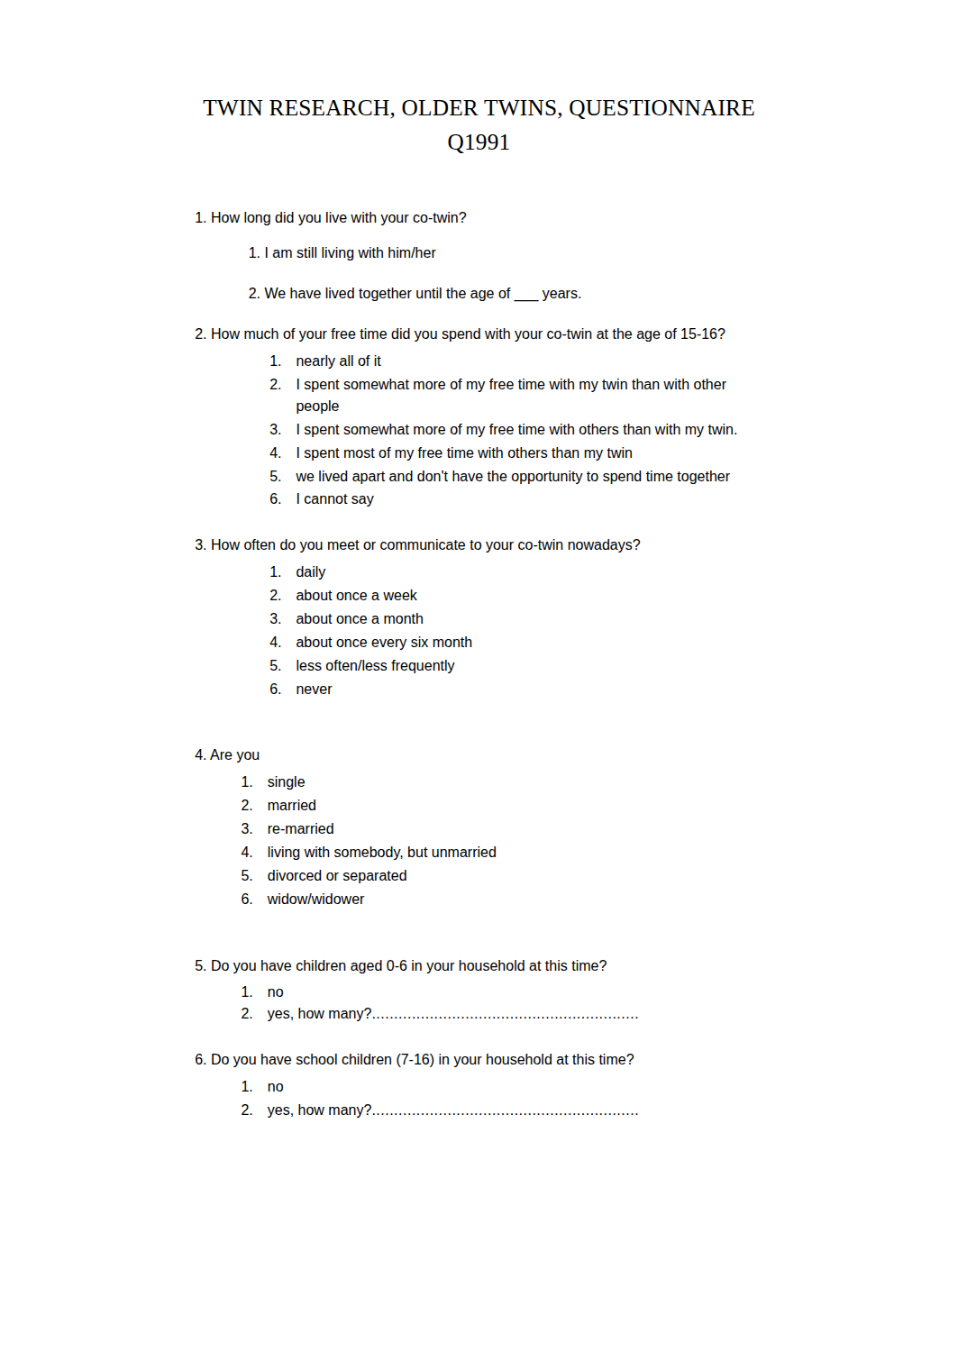TWIN RESEARCH, OLDER TWINS, QUESTIONNAIRE Q1991
1. How long did you live with your co-twin?
1. I am still living with him/her
2. We have lived together until the age of ___ years.
2. How much of your free time did you spend with your co-twin at the age of 15-16?
nearly all of it
I spent somewhat more of my free time with my twin than with other people
I spent somewhat more of my free time with others than with my twin.
I spent most of my free time with others than my twin
we lived apart and don't have the opportunity to spend time together
I cannot say
3. How often do you meet or communicate to your co-twin nowadays?
daily
about once a week
about once a month
about once every six month
less often/less frequently
never
4. Are you
single
married
re-married
living with somebody, but unmarried
divorced or separated
widow/widower
5. Do you have children aged 0-6 in your household at this time?
no
yes, how many?............................................................
6. Do you have school children (7-16) in your household at this time?
no
yes, how many?............................................................